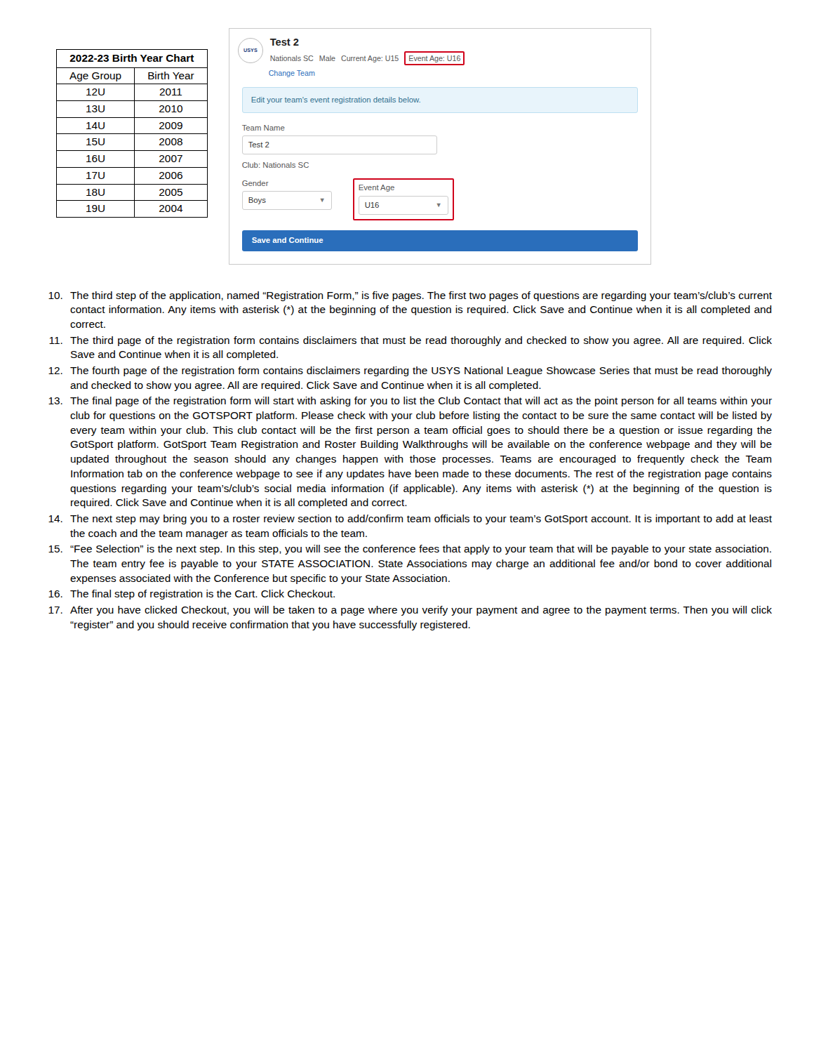| 2022-23 Birth Year Chart |
| --- |
| Age Group | Birth Year |
| 12U | 2011 |
| 13U | 2010 |
| 14U | 2009 |
| 15U | 2008 |
| 16U | 2007 |
| 17U | 2006 |
| 18U | 2005 |
| 19U | 2004 |
USYS
Test 2
Nationals SC Male Current Age: U15 Event Age: U16
Change Team
Edit your team's event registration details below.
Team Name
Test 2
Club: Nationals SC
Gender
Boys▼
Event Age
U16▼
Save and Continue
The third step of the application, named “Registration Form,” is five pages. The first two pages of questions are regarding your team’s/club’s current contact information. Any items with asterisk (*) at the beginning of the question is required. Click Save and Continue when it is all completed and correct.
The third page of the registration form contains disclaimers that must be read thoroughly and checked to show you agree. All are required. Click Save and Continue when it is all completed.
The fourth page of the registration form contains disclaimers regarding the USYS National League Showcase Series that must be read thoroughly and checked to show you agree. All are required. Click Save and Continue when it is all completed.
The final page of the registration form will start with asking for you to list the Club Contact that will act as the point person for all teams within your club for questions on the GOTSPORT platform. Please check with your club before listing the contact to be sure the same contact will be listed by every team within your club. This club contact will be the first person a team official goes to should there be a question or issue regarding the GotSport platform. GotSport Team Registration and Roster Building Walkthroughs will be available on the conference webpage and they will be updated throughout the season should any changes happen with those processes. Teams are encouraged to frequently check the Team Information tab on the conference webpage to see if any updates have been made to these documents. The rest of the registration page contains questions regarding your team’s/club’s social media information (if applicable). Any items with asterisk (*) at the beginning of the question is required. Click Save and Continue when it is all completed and correct.
The next step may bring you to a roster review section to add/confirm team officials to your team’s GotSport account. It is important to add at least the coach and the team manager as team officials to the team.
“Fee Selection” is the next step. In this step, you will see the conference fees that apply to your team that will be payable to your state association. The team entry fee is payable to your STATE ASSOCIATION. State Associations may charge an additional fee and/or bond to cover additional expenses associated with the Conference but specific to your State Association.
The final step of registration is the Cart. Click Checkout.
After you have clicked Checkout, you will be taken to a page where you verify your payment and agree to the payment terms. Then you will click “register” and you should receive confirmation that you have successfully registered.